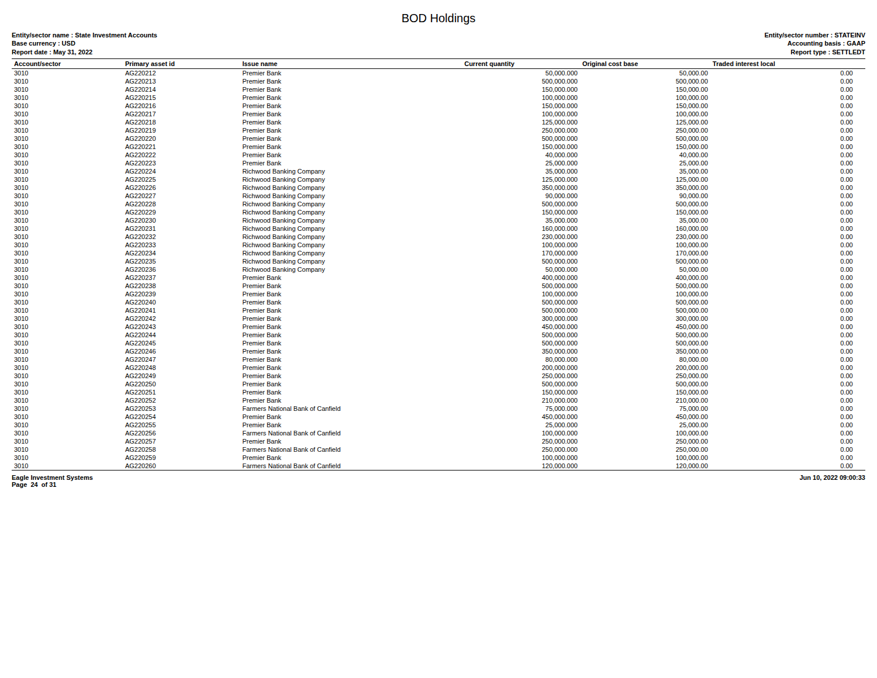BOD Holdings
Entity/sector number : STATEINV
Accounting basis : GAAP
Report type : SETTLEDT
Entity/sector name : State Investment Accounts
Base currency : USD
Report date : May 31, 2022
| Account/sector | Primary asset id | Issue name | Current quantity | Original cost base | Traded interest local | |
| --- | --- | --- | --- | --- | --- | --- |
| 3010 | AG220212 | Premier Bank | 50,000.000 | 50,000.00 | 0.00 | |
| 3010 | AG220213 | Premier Bank | 500,000.000 | 500,000.00 | 0.00 | |
| 3010 | AG220214 | Premier Bank | 150,000.000 | 150,000.00 | 0.00 | |
| 3010 | AG220215 | Premier Bank | 100,000.000 | 100,000.00 | 0.00 | |
| 3010 | AG220216 | Premier Bank | 150,000.000 | 150,000.00 | 0.00 | |
| 3010 | AG220217 | Premier Bank | 100,000.000 | 100,000.00 | 0.00 | |
| 3010 | AG220218 | Premier Bank | 125,000.000 | 125,000.00 | 0.00 | |
| 3010 | AG220219 | Premier Bank | 250,000.000 | 250,000.00 | 0.00 | |
| 3010 | AG220220 | Premier Bank | 500,000.000 | 500,000.00 | 0.00 | |
| 3010 | AG220221 | Premier Bank | 150,000.000 | 150,000.00 | 0.00 | |
| 3010 | AG220222 | Premier Bank | 40,000.000 | 40,000.00 | 0.00 | |
| 3010 | AG220223 | Premier Bank | 25,000.000 | 25,000.00 | 0.00 | |
| 3010 | AG220224 | Richwood Banking Company | 35,000.000 | 35,000.00 | 0.00 | |
| 3010 | AG220225 | Richwood Banking Company | 125,000.000 | 125,000.00 | 0.00 | |
| 3010 | AG220226 | Richwood Banking Company | 350,000.000 | 350,000.00 | 0.00 | |
| 3010 | AG220227 | Richwood Banking Company | 90,000.000 | 90,000.00 | 0.00 | |
| 3010 | AG220228 | Richwood Banking Company | 500,000.000 | 500,000.00 | 0.00 | |
| 3010 | AG220229 | Richwood Banking Company | 150,000.000 | 150,000.00 | 0.00 | |
| 3010 | AG220230 | Richwood Banking Company | 35,000.000 | 35,000.00 | 0.00 | |
| 3010 | AG220231 | Richwood Banking Company | 160,000.000 | 160,000.00 | 0.00 | |
| 3010 | AG220232 | Richwood Banking Company | 230,000.000 | 230,000.00 | 0.00 | |
| 3010 | AG220233 | Richwood Banking Company | 100,000.000 | 100,000.00 | 0.00 | |
| 3010 | AG220234 | Richwood Banking Company | 170,000.000 | 170,000.00 | 0.00 | |
| 3010 | AG220235 | Richwood Banking Company | 500,000.000 | 500,000.00 | 0.00 | |
| 3010 | AG220236 | Richwood Banking Company | 50,000.000 | 50,000.00 | 0.00 | |
| 3010 | AG220237 | Premier Bank | 400,000.000 | 400,000.00 | 0.00 | |
| 3010 | AG220238 | Premier Bank | 500,000.000 | 500,000.00 | 0.00 | |
| 3010 | AG220239 | Premier Bank | 100,000.000 | 100,000.00 | 0.00 | |
| 3010 | AG220240 | Premier Bank | 500,000.000 | 500,000.00 | 0.00 | |
| 3010 | AG220241 | Premier Bank | 500,000.000 | 500,000.00 | 0.00 | |
| 3010 | AG220242 | Premier Bank | 300,000.000 | 300,000.00 | 0.00 | |
| 3010 | AG220243 | Premier Bank | 450,000.000 | 450,000.00 | 0.00 | |
| 3010 | AG220244 | Premier Bank | 500,000.000 | 500,000.00 | 0.00 | |
| 3010 | AG220245 | Premier Bank | 500,000.000 | 500,000.00 | 0.00 | |
| 3010 | AG220246 | Premier Bank | 350,000.000 | 350,000.00 | 0.00 | |
| 3010 | AG220247 | Premier Bank | 80,000.000 | 80,000.00 | 0.00 | |
| 3010 | AG220248 | Premier Bank | 200,000.000 | 200,000.00 | 0.00 | |
| 3010 | AG220249 | Premier Bank | 250,000.000 | 250,000.00 | 0.00 | |
| 3010 | AG220250 | Premier Bank | 500,000.000 | 500,000.00 | 0.00 | |
| 3010 | AG220251 | Premier Bank | 150,000.000 | 150,000.00 | 0.00 | |
| 3010 | AG220252 | Premier Bank | 210,000.000 | 210,000.00 | 0.00 | |
| 3010 | AG220253 | Farmers National Bank of Canfield | 75,000.000 | 75,000.00 | 0.00 | |
| 3010 | AG220254 | Premier Bank | 450,000.000 | 450,000.00 | 0.00 | |
| 3010 | AG220255 | Premier Bank | 25,000.000 | 25,000.00 | 0.00 | |
| 3010 | AG220256 | Farmers National Bank of Canfield | 100,000.000 | 100,000.00 | 0.00 | |
| 3010 | AG220257 | Premier Bank | 250,000.000 | 250,000.00 | 0.00 | |
| 3010 | AG220258 | Farmers National Bank of Canfield | 250,000.000 | 250,000.00 | 0.00 | |
| 3010 | AG220259 | Premier Bank | 100,000.000 | 100,000.00 | 0.00 | |
| 3010 | AG220260 | Farmers National Bank of Canfield | 120,000.000 | 120,000.00 | 0.00 | |
Eagle Investment Systems
Page 24 of 31
Jun 10, 2022 09:00:33